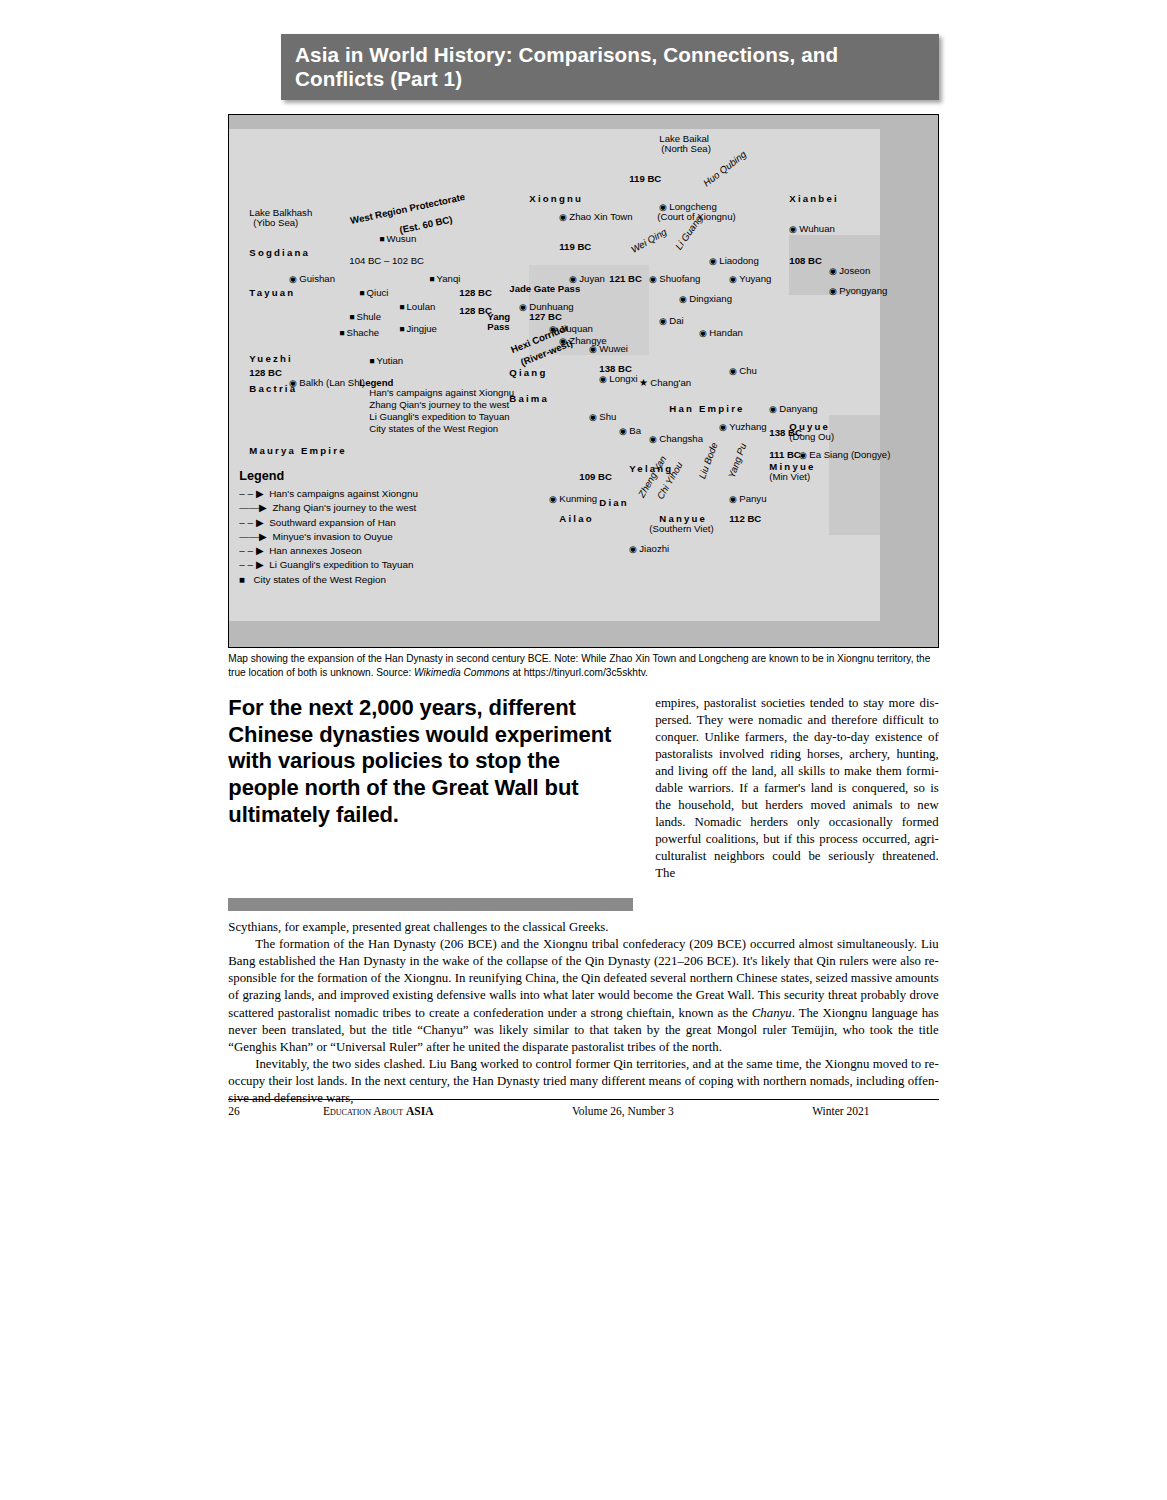Asia in World History: Comparisons, Connections, and Conflicts (Part 1)
Expansion of Han Dynasty
Lake Baikal
(North Sea)
119 BC
Huo Qubing
Xiongnu
Xianbei
Lake Balkhash
(Yibo Sea)
West Region Protectorate
(Est. 60 BC)
Zhao Xin Town
Longcheng
(Court of Xiongnu)
Wuhuan
Wusun
119 BC
Wei Qing
Li Guang
Sogdiana
104 BC – 102 BC
Liaodong
108 BC
Joseon
Guishan
Yanqi
Juyan
121 BC
Shuofang
Yuyang
Pyongyang
Tayuan
Qiuci
128 BC
Jade Gate Pass
Dingxiang
Loulan
128 BC
127 BC
Shule
Dunhuang
Yang
Pass
Dai
Handan
Shache
Jingjue
Jiuquan
Zhangye
Wuwei
Hexi Corridor
(River-west)
Yuezhi
Yutian
128 BC
Chu
Legend
Bactria
Balkh (Lan Shi)
Qiang
Longxi
138 BC
Chang'an
Han's campaigns against Xiongnu
Zhang Qian's journey to the west
Li Guangli's expedition to Tayuan
City states of the West Region
Baima
Han Empire
Danyang
Shu
Maurya Empire
Ba
Yuzhang
Changsha
138 BC
Ouyue
(Dong Ou)
111 BC
Ea Siang (Dongye)
Minyue
(Min Viet)
Yelang
Liu Bode
Yang Pu
Chi Yihou
Zheng Yan
109 BC
Kunming
Dian
Ailao
Panyu
Nanyue
(Southern Viet)
112 BC
Jiaozhi
Legend
– – ▶ Han's campaigns against Xiongnu
——▶ Zhang Qian's journey to the west
– – ▶ Southward expansion of Han
——▶ Minyue's invasion to Ouyue
– – ▶ Han annexes Joseon
– – ▶ Li Guangli's expedition to Tayuan
■ City states of the West Region
Map showing the expansion of the Han Dynasty in second century BCE. Note: While Zhao Xin Town and Longcheng are known to be in Xiongnu territory, the true location of both is unknown. Source: Wikimedia Commons at https://tinyurl.com/3c5skhtv.
For the next 2,000 years, different Chinese dynasties would experiment with various policies to stop the people north of the Great Wall but ultimately failed.
empires, pastoralist societies tended to stay more dispersed. They were nomadic and therefore difficult to conquer. Unlike farmers, the day-to-day existence of pastoralists involved riding horses, archery, hunting, and living off the land, all skills to make them formidable warriors. If a farmer's land is conquered, so is the household, but herders moved animals to new lands. Nomadic herders only occasionally formed powerful coalitions, but if this process occurred, agriculturalist neighbors could be seriously threatened. The
Scythians, for example, presented great challenges to the classical Greeks.
The formation of the Han Dynasty (206 BCE) and the Xiongnu tribal confederacy (209 BCE) occurred almost simultaneously. Liu Bang established the Han Dynasty in the wake of the collapse of the Qin Dynasty (221–206 BCE). It's likely that Qin rulers were also responsible for the formation of the Xiongnu. In reunifying China, the Qin defeated several northern Chinese states, seized massive amounts of grazing lands, and improved existing defensive walls into what later would become the Great Wall. This security threat probably drove scattered pastoralist nomadic tribes to create a confederation under a strong chieftain, known as the Chanyu. The Xiongnu language has never been translated, but the title “Chanyu” was likely similar to that taken by the great Mongol ruler Temüjin, who took the title “Genghis Khan” or “Universal Ruler” after he united the disparate pastoralist tribes of the north.
Inevitably, the two sides clashed. Liu Bang worked to control former Qin territories, and at the same time, the Xiongnu moved to reoccupy their lost lands. In the next century, the Han Dynasty tried many different means of coping with northern nomads, including offensive and defensive wars,
26
Education About ASIA Volume 26, Number 3 Winter 2021